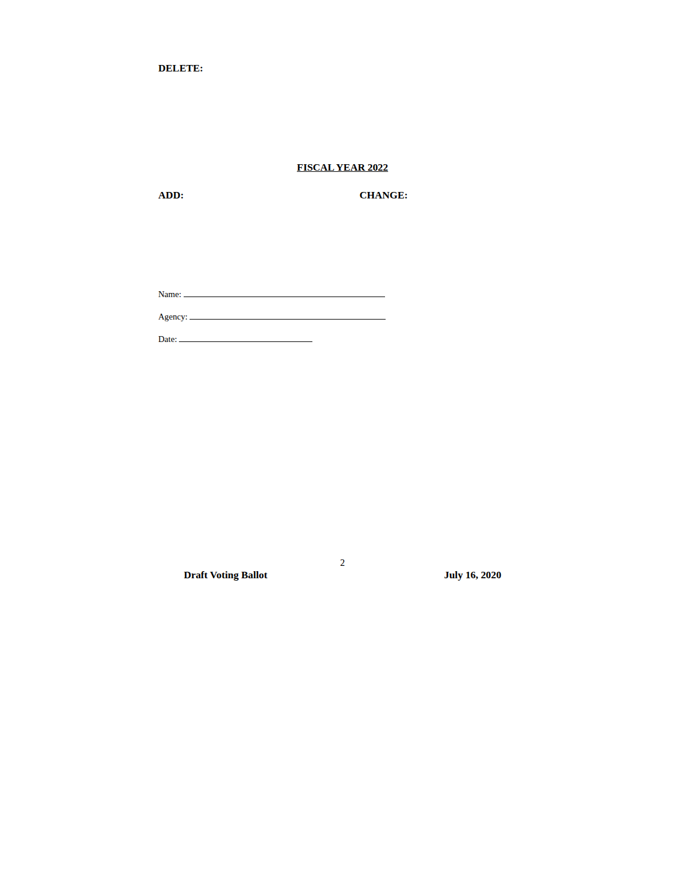DELETE:
FISCAL YEAR 2022
ADD: CHANGE:
Name:
Agency:
Date:
2
Draft Voting Ballot July 16, 2020